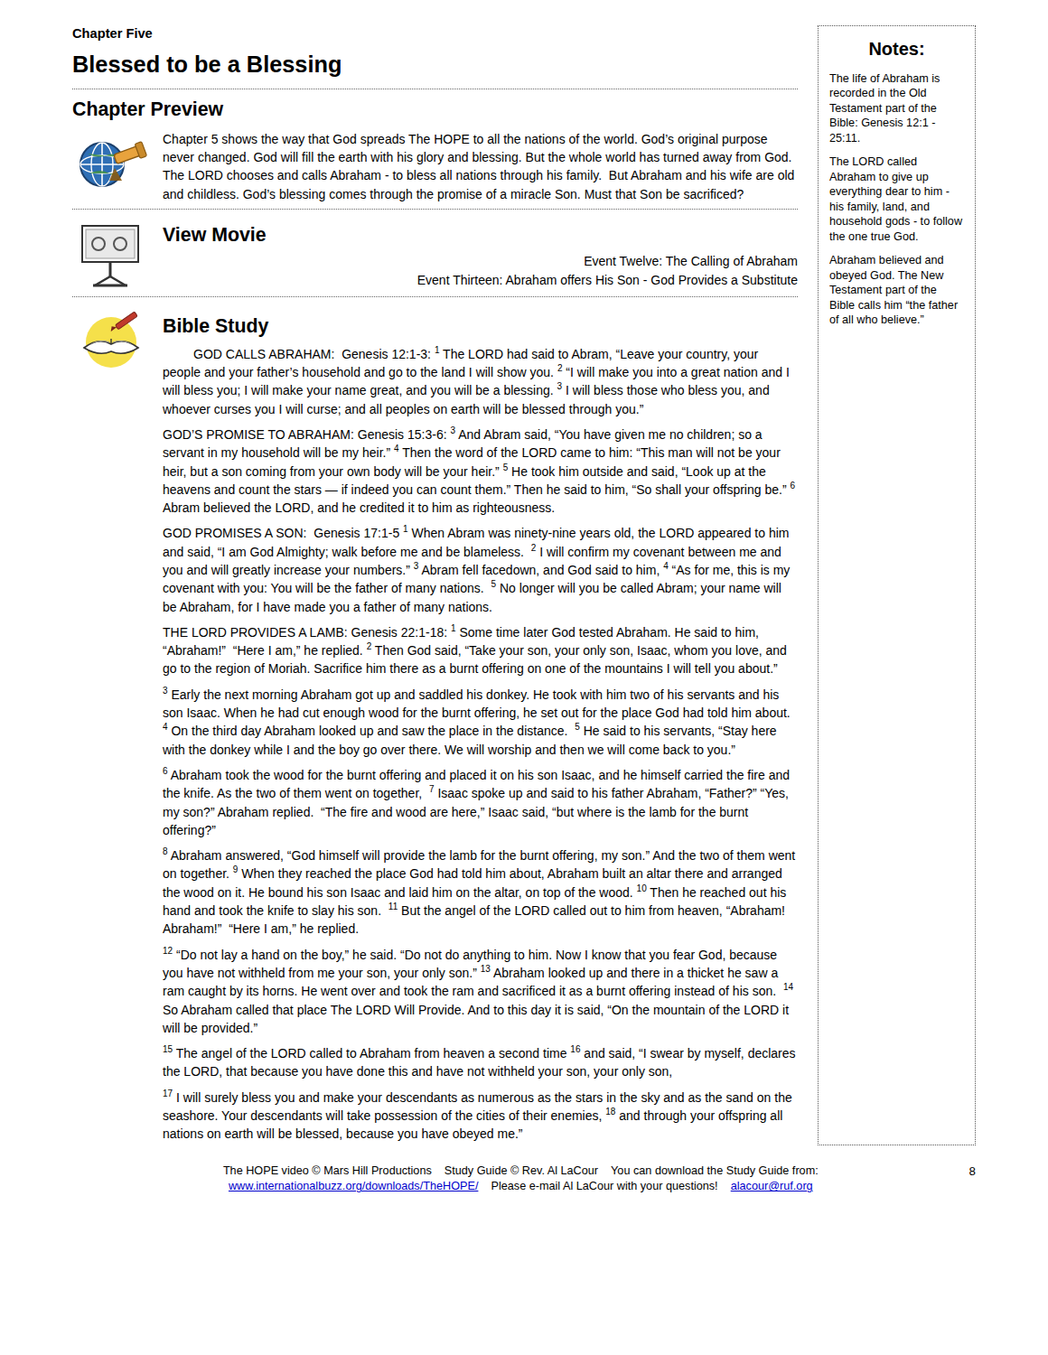Chapter Five
Blessed to be a Blessing
Chapter Preview
Chapter 5 shows the way that God spreads The HOPE to all the nations of the world. God’s original purpose never changed. God will fill the earth with his glory and blessing. But the whole world has turned away from God. The LORD chooses and calls Abraham - to bless all nations through his family. But Abraham and his wife are old and childless. God’s blessing comes through the promise of a miracle Son. Must that Son be sacrificed?
View Movie
Event Twelve: The Calling of Abraham
Event Thirteen: Abraham offers His Son - God Provides a Substitute
Bible Study
GOD CALLS ABRAHAM: Genesis 12:1-3: 1 The LORD had said to Abram, “Leave your country, your people and your father’s household and go to the land I will show you. 2 “I will make you into a great nation and I will bless you; I will make your name great, and you will be a blessing. 3 I will bless those who bless you, and whoever curses you I will curse; and all peoples on earth will be blessed through you.”
GOD’S PROMISE TO ABRAHAM: Genesis 15:3-6: 3 And Abram said, “You have given me no children; so a servant in my household will be my heir.” 4 Then the word of the LORD came to him: “This man will not be your heir, but a son coming from your own body will be your heir.” 5 He took him outside and said, “Look up at the heavens and count the stars — if indeed you can count them.” Then he said to him, “So shall your offspring be.” 6 Abram believed the LORD, and he credited it to him as righteousness.
GOD PROMISES A SON: Genesis 17:1-5 1 When Abram was ninety-nine years old, the LORD appeared to him and said, “I am God Almighty; walk before me and be blameless. 2 I will confirm my covenant between me and you and will greatly increase your numbers.” 3 Abram fell facedown, and God said to him, 4 “As for me, this is my covenant with you: You will be the father of many nations. 5 No longer will you be called Abram; your name will be Abraham, for I have made you a father of many nations.
THE LORD PROVIDES A LAMB: Genesis 22:1-18: 1 Some time later God tested Abraham. He said to him, “Abraham!” “Here I am,” he replied. 2 Then God said, “Take your son, your only son, Isaac, whom you love, and go to the region of Moriah. Sacrifice him there as a burnt offering on one of the mountains I will tell you about.”
3 Early the next morning Abraham got up and saddled his donkey. He took with him two of his servants and his son Isaac. When he had cut enough wood for the burnt offering, he set out for the place God had told him about. 4 On the third day Abraham looked up and saw the place in the distance. 5 He said to his servants, “Stay here with the donkey while I and the boy go over there. We will worship and then we will come back to you.”
6 Abraham took the wood for the burnt offering and placed it on his son Isaac, and he himself carried the fire and the knife. As the two of them went on together, 7 Isaac spoke up and said to his father Abraham, “Father?” “Yes, my son?” Abraham replied. “The fire and wood are here,” Isaac said, “but where is the lamb for the burnt offering?”
8 Abraham answered, “God himself will provide the lamb for the burnt offering, my son.” And the two of them went on together. 9 When they reached the place God had told him about, Abraham built an altar there and arranged the wood on it. He bound his son Isaac and laid him on the altar, on top of the wood. 10 Then he reached out his hand and took the knife to slay his son. 11 But the angel of the LORD called out to him from heaven, “Abraham! Abraham!” “Here I am,” he replied.
12 “Do not lay a hand on the boy,” he said. “Do not do anything to him. Now I know that you fear God, because you have not withheld from me your son, your only son.” 13 Abraham looked up and there in a thicket he saw a ram caught by its horns. He went over and took the ram and sacrificed it as a burnt offering instead of his son. 14 So Abraham called that place The LORD Will Provide. And to this day it is said, “On the mountain of the LORD it will be provided.”
15 The angel of the LORD called to Abraham from heaven a second time 16 and said, “I swear by myself, declares the LORD, that because you have done this and have not withheld your son, your only son,
17 I will surely bless you and make your descendants as numerous as the stars in the sky and as the sand on the seashore. Your descendants will take possession of the cities of their enemies, 18 and through your offspring all nations on earth will be blessed, because you have obeyed me.”
Notes:
The life of Abraham is recorded in the Old Testament part of the Bible: Genesis 12:1 - 25:11.
The LORD called Abraham to give up everything dear to him - his family, land, and household gods - to follow the one true God.
Abraham believed and obeyed God. The New Testament part of the Bible calls him “the father of all who believe.”
8 The HOPE video © Mars Hill Productions Study Guide © Rev. Al LaCour You can download the Study Guide from:
www.internationalbuzz.org/downloads/TheHOPE/ Please e-mail Al LaCour with your questions! alacour@ruf.org